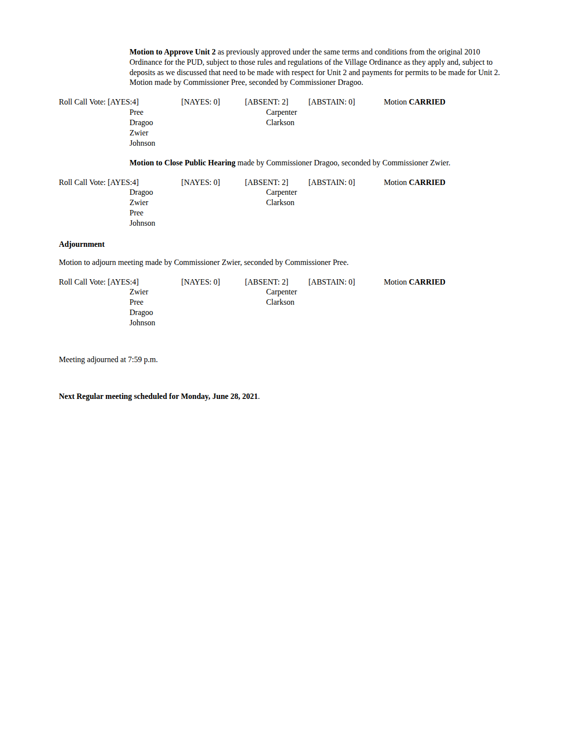Motion to Approve Unit 2 as previously approved under the same terms and conditions from the original 2010 Ordinance for the PUD, subject to those rules and regulations of the Village Ordinance as they apply and, subject to deposits as we discussed that need to be made with respect for Unit 2 and payments for permits to be made for Unit 2. Motion made by Commissioner Pree, seconded by Commissioner Dragoo.
Roll Call Vote: [AYES:4] [NAYES: 0] [ABSENT: 2] [ABSTAIN: 0] Motion CARRIED
Pree
Dragoo
Zwier
Johnson
Carpenter
Clarkson
Motion to Close Public Hearing made by Commissioner Dragoo, seconded by Commissioner Zwier.
Roll Call Vote: [AYES:4] [NAYES: 0] [ABSENT: 2] [ABSTAIN: 0] Motion CARRIED
Dragoo
Zwier
Pree
Johnson
Carpenter
Clarkson
Adjournment
Motion to adjourn meeting made by Commissioner Zwier, seconded by Commissioner Pree.
Roll Call Vote: [AYES:4] [NAYES: 0] [ABSENT: 2] [ABSTAIN: 0] Motion CARRIED
Zwier
Pree
Dragoo
Johnson
Carpenter
Clarkson
Meeting adjourned at 7:59 p.m.
Next Regular meeting scheduled for Monday, June 28, 2021.